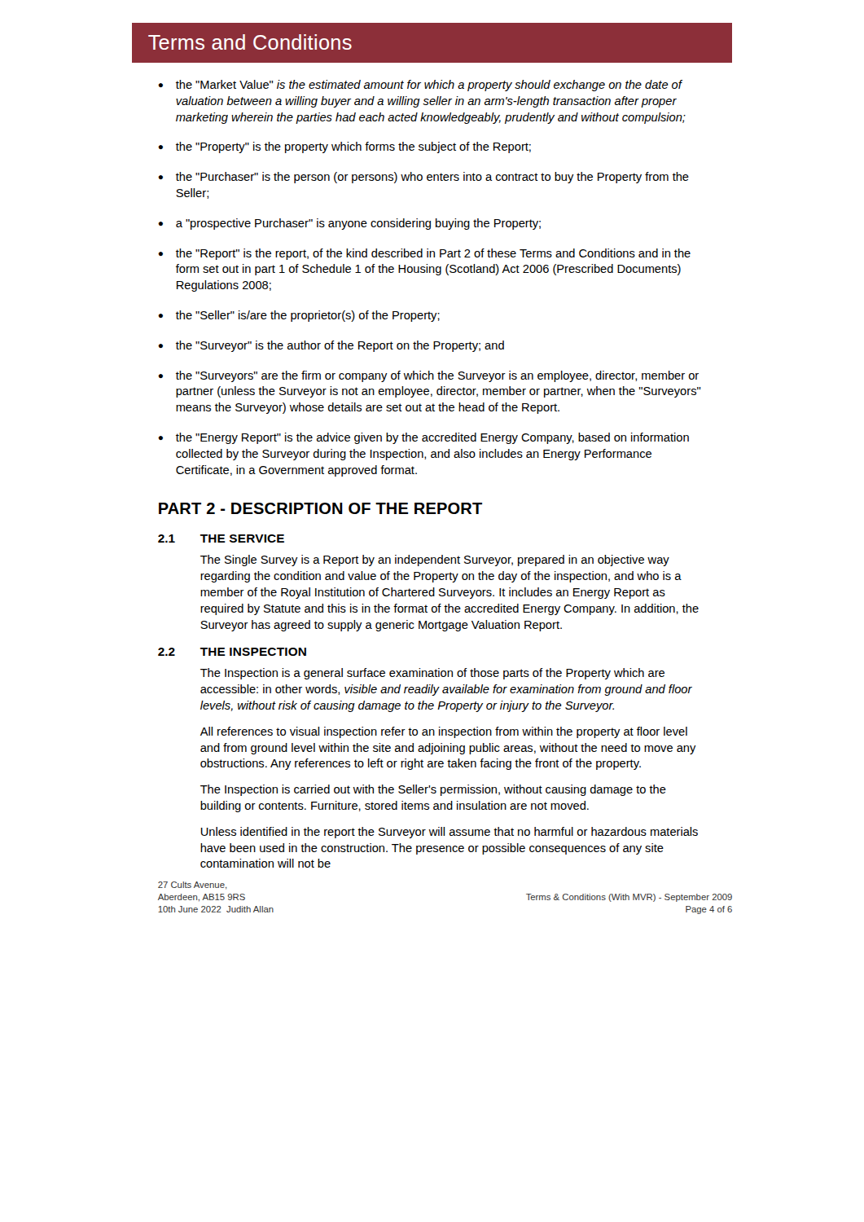Terms and Conditions
the "Market Value" is the estimated amount for which a property should exchange on the date of valuation between a willing buyer and a willing seller in an arm's-length transaction after proper marketing wherein the parties had each acted knowledgeably, prudently and without compulsion;
the "Property" is the property which forms the subject of the Report;
the "Purchaser" is the person (or persons) who enters into a contract to buy the Property from the Seller;
a "prospective Purchaser" is anyone considering buying the Property;
the "Report" is the report, of the kind described in Part 2 of these Terms and Conditions and in the form set out in part 1 of Schedule 1 of the Housing (Scotland) Act 2006 (Prescribed Documents) Regulations 2008;
the "Seller" is/are the proprietor(s) of the Property;
the "Surveyor" is the author of the Report on the Property; and
the "Surveyors" are the firm or company of which the Surveyor is an employee, director, member or partner (unless the Surveyor is not an employee, director, member or partner, when the "Surveyors" means the Surveyor) whose details are set out at the head of the Report.
the "Energy Report" is the advice given by the accredited Energy Company, based on information collected by the Surveyor during the Inspection, and also includes an Energy Performance Certificate, in a Government approved format.
PART 2 - DESCRIPTION OF THE REPORT
2.1
THE SERVICE
The Single Survey is a Report by an independent Surveyor, prepared in an objective way regarding the condition and value of the Property on the day of the inspection, and who is a member of the Royal Institution of Chartered Surveyors. It includes an Energy Report as required by Statute and this is in the format of the accredited Energy Company. In addition, the Surveyor has agreed to supply a generic Mortgage Valuation Report.
2.2
THE INSPECTION
The Inspection is a general surface examination of those parts of the Property which are accessible: in other words, visible and readily available for examination from ground and floor levels, without risk of causing damage to the Property or injury to the Surveyor.
All references to visual inspection refer to an inspection from within the property at floor level and from ground level within the site and adjoining public areas, without the need to move any obstructions. Any references to left or right are taken facing the front of the property.
The Inspection is carried out with the Seller's permission, without causing damage to the building or contents. Furniture, stored items and insulation are not moved.
Unless identified in the report the Surveyor will assume that no harmful or hazardous materials have been used in the construction. The presence or possible consequences of any site contamination will not be
27 Cults Avenue,
Aberdeen, AB15 9RS
10th June 2022 Judith Allan
Terms & Conditions (With MVR) - September 2009
Page 4 of 6